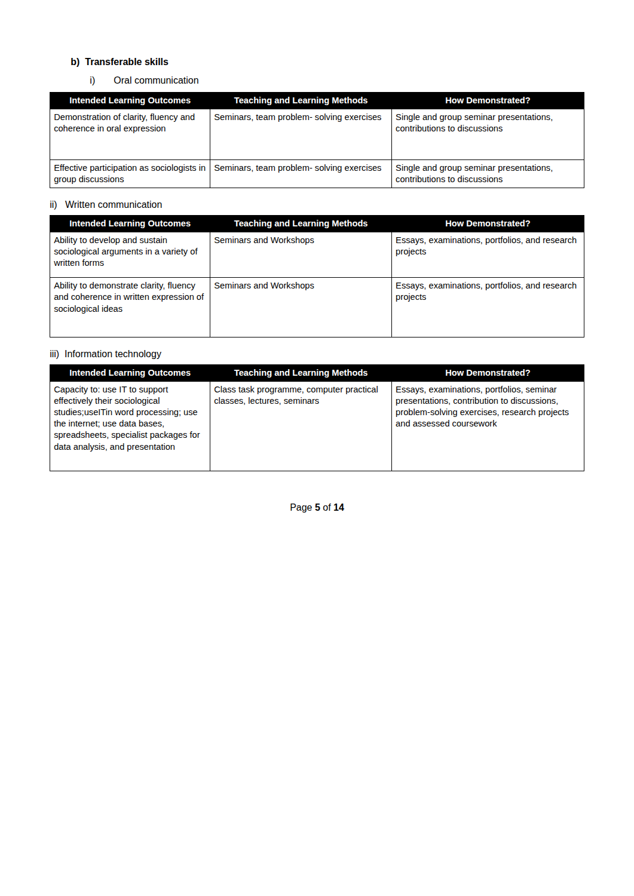b) Transferable skills
i) Oral communication
| Intended Learning Outcomes | Teaching and Learning Methods | How Demonstrated? |
| --- | --- | --- |
| Demonstration of clarity, fluency and coherence in oral expression | Seminars, team problem- solving exercises | Single and group seminar presentations, contributions to discussions |
| Effective participation as sociologists in group discussions | Seminars, team problem- solving exercises | Single and group seminar presentations, contributions to discussions |
ii) Written communication
| Intended Learning Outcomes | Teaching and Learning Methods | How Demonstrated? |
| --- | --- | --- |
| Ability to develop and sustain sociological arguments in a variety of written forms | Seminars and Workshops | Essays, examinations, portfolios, and research projects |
| Ability to demonstrate clarity, fluency and coherence in written expression of sociological ideas | Seminars and Workshops | Essays, examinations, portfolios, and research projects |
iii) Information technology
| Intended Learning Outcomes | Teaching and Learning Methods | How Demonstrated? |
| --- | --- | --- |
| Capacity to: use IT to support effectively their sociological studies;useITin word processing; use the internet; use data bases, spreadsheets, specialist packages for data analysis, and presentation | Class task programme, computer practical classes, lectures, seminars | Essays, examinations, portfolios, seminar presentations, contribution to discussions, problem-solving exercises, research projects and assessed coursework |
Page 5 of 14